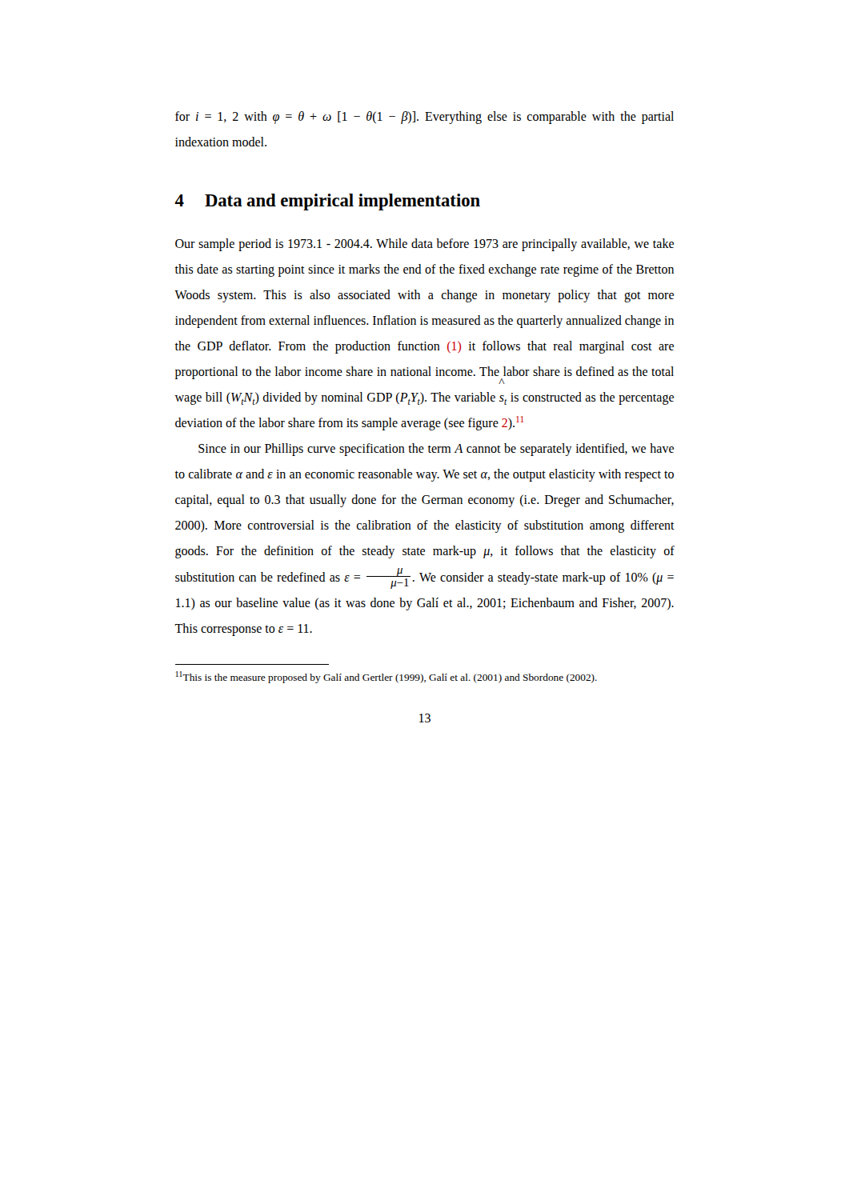for i = 1, 2 with φ = θ + ω [1 − θ(1 − β)]. Everything else is comparable with the partial indexation model.
4 Data and empirical implementation
Our sample period is 1973.1 - 2004.4. While data before 1973 are principally available, we take this date as starting point since it marks the end of the fixed exchange rate regime of the Bretton Woods system. This is also associated with a change in monetary policy that got more independent from external influences. Inflation is measured as the quarterly annualized change in the GDP deflator. From the production function (1) it follows that real marginal cost are proportional to the labor income share in national income. The labor share is defined as the total wage bill (WtNt) divided by nominal GDP (PtYt). The variable st is constructed as the percentage deviation of the labor share from its sample average (see figure 2).11
Since in our Phillips curve specification the term A cannot be separately identified, we have to calibrate α and ε in an economic reasonable way. We set α, the output elasticity with respect to capital, equal to 0.3 that usually done for the German economy (i.e. Dreger and Schumacher, 2000). More controversial is the calibration of the elasticity of substitution among different goods. For the definition of the steady state mark-up μ, it follows that the elasticity of substitution can be redefined as ε = μμ−1. We consider a steady-state mark-up of 10% (μ = 1.1) as our baseline value (as it was done by Galí et al., 2001; Eichenbaum and Fisher, 2007). This corresponse to ε = 11.
11This is the measure proposed by Galí and Gertler (1999), Galí et al. (2001) and Sbordone (2002).
13